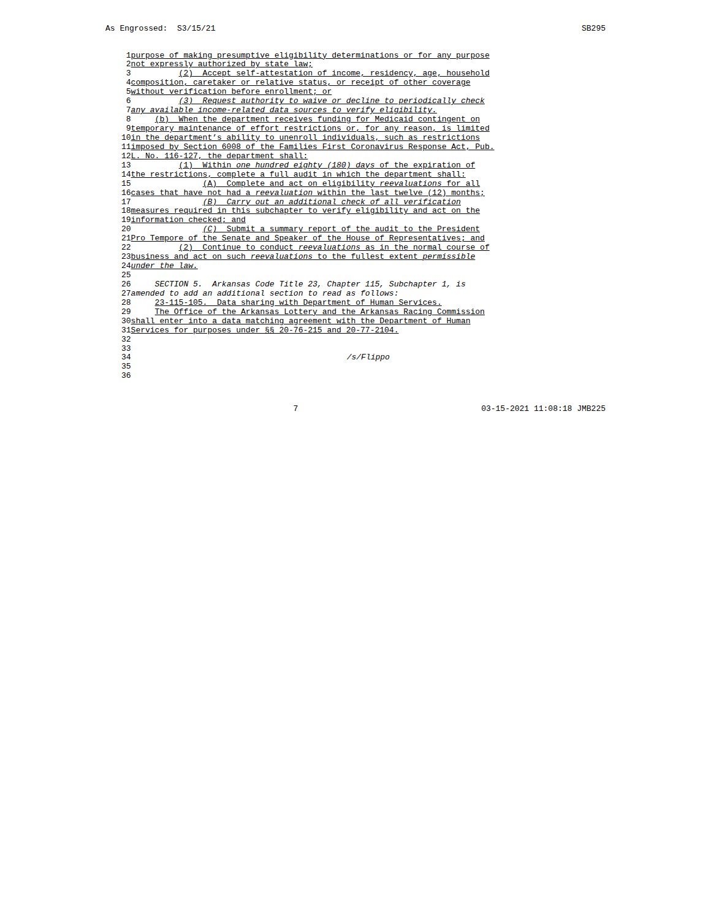As Engrossed: S3/15/21 SB295
| 1 | purpose of making presumptive eligibility determinations or for any purpose |
| 2 | not expressly authorized by state law; |
| 3 | (2) Accept self-attestation of income, residency, age, household |
| 4 | composition, caretaker or relative status, or receipt of other coverage |
| 5 | without verification before enrollment; or |
| 6 | (3) Request authority to waive or decline to periodically check |
| 7 | any available income-related data sources to verify eligibility. |
| 8 | (b) When the department receives funding for Medicaid contingent on |
| 9 | temporary maintenance of effort restrictions or, for any reason, is limited |
| 10 | in the department’s ability to unenroll individuals, such as restrictions |
| 11 | imposed by Section 6008 of the Families First Coronavirus Response Act, Pub. |
| 12 | L. No. 116-127, the department shall: |
| 13 | (1) Within one hundred eighty (180) days of the expiration of |
| 14 | the restrictions, complete a full audit in which the department shall: |
| 15 | (A) Complete and act on eligibility reevaluations for all |
| 16 | cases that have not had a reevaluation within the last twelve (12) months; |
| 17 | (B) Carry out an additional check of all verification |
| 18 | measures required in this subchapter to verify eligibility and act on the |
| 19 | information checked; and |
| 20 | (C) Submit a summary report of the audit to the President |
| 21 | Pro Tempore of the Senate and Speaker of the House of Representatives; and |
| 22 | (2) Continue to conduct reevaluations as in the normal course of |
| 23 | business and act on such reevaluations to the fullest extent permissible |
| 24 | under the law. |
| 25 | |
| 26 | SECTION 5. Arkansas Code Title 23, Chapter 115, Subchapter 1, is |
| 27 | amended to add an additional section to read as follows: |
| 28 | 23-115-105. Data sharing with Department of Human Services. |
| 29 | The Office of the Arkansas Lottery and the Arkansas Racing Commission |
| 30 | shall enter into a data matching agreement with the Department of Human |
| 31 | Services for purposes under §§ 20-76-215 and 20-77-2104. |
| 32 | |
| 33 | |
| 34 | /s/Flippo |
| 35 | |
| 36 | |
7 03-15-2021 11:08:18 JMB225